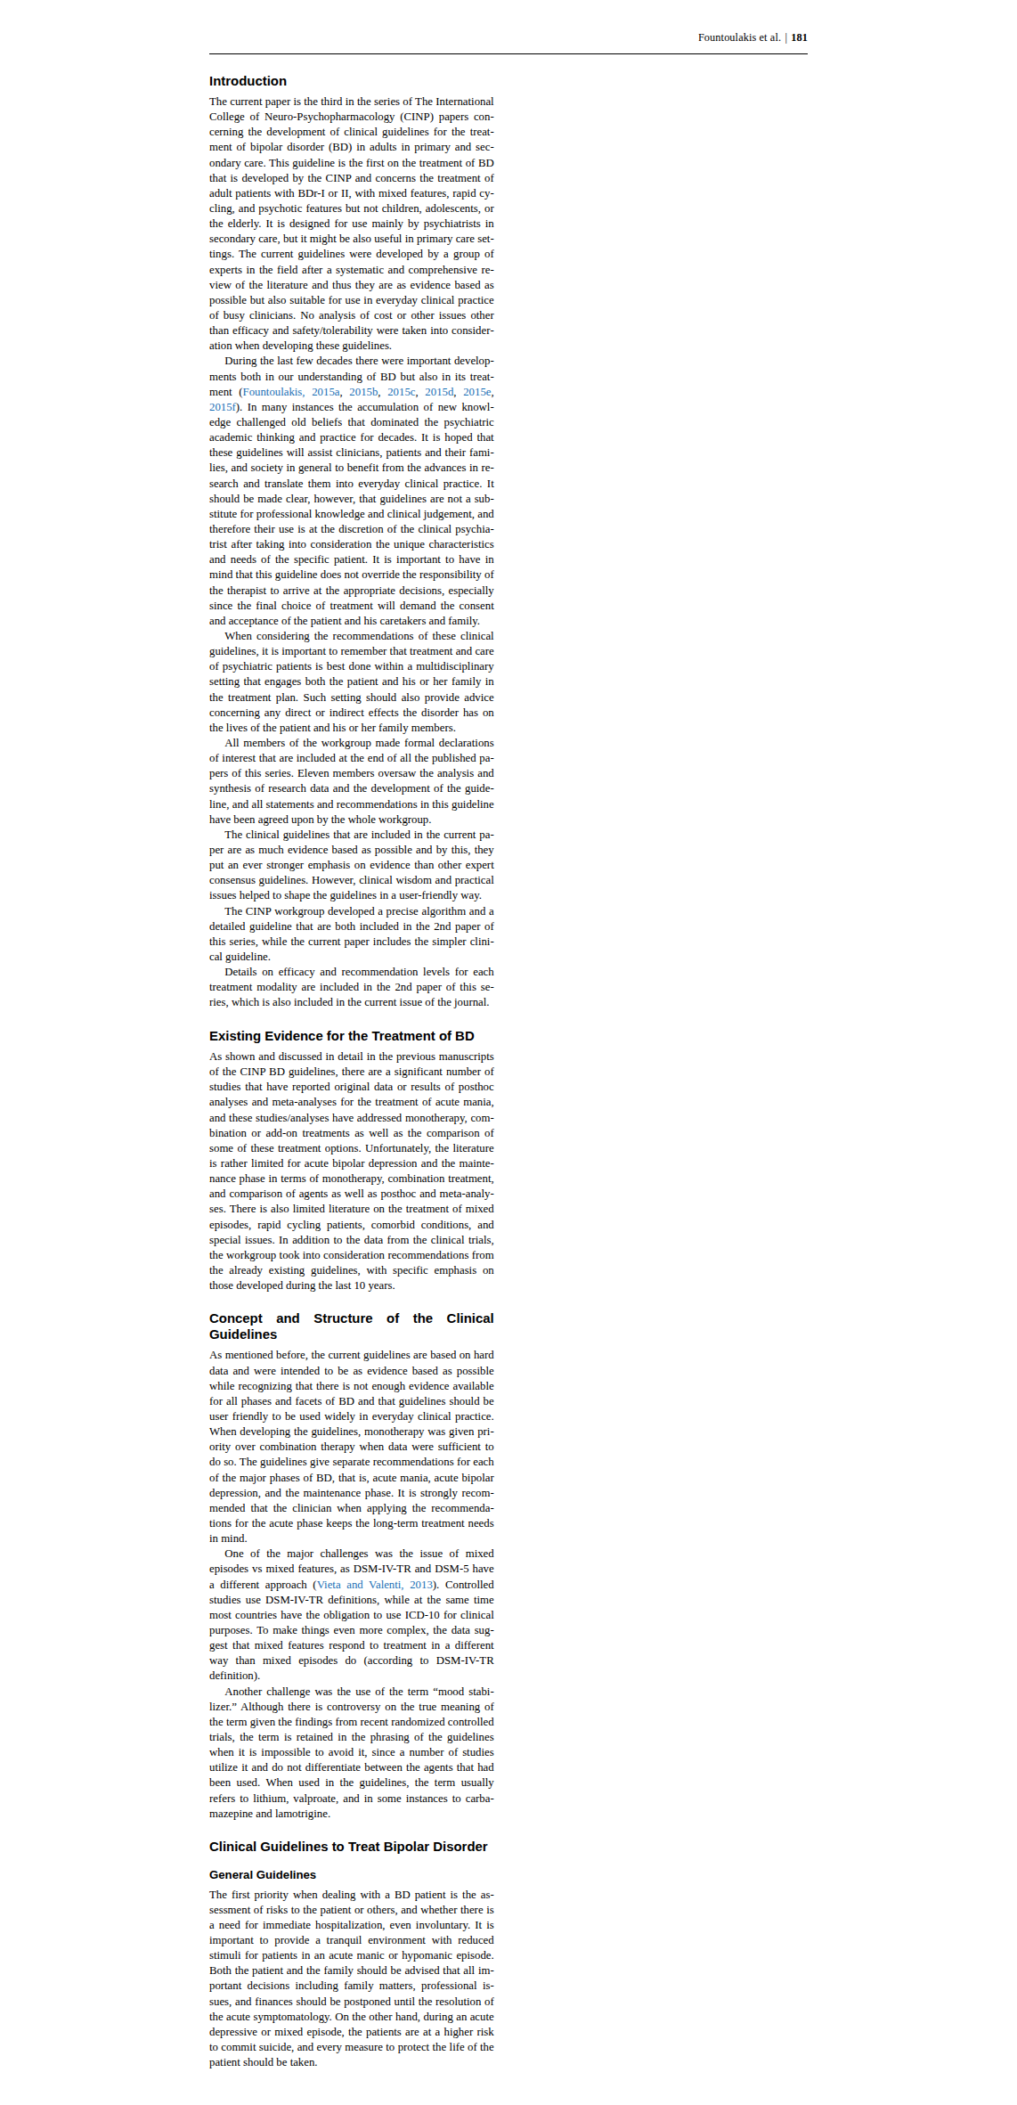Fountoulakis et al.|181
Introduction
The current paper is the third in the series of The International College of Neuro-Psychopharmacology (CINP) papers concerning the development of clinical guidelines for the treatment of bipolar disorder (BD) in adults in primary and secondary care. This guideline is the first on the treatment of BD that is developed by the CINP and concerns the treatment of adult patients with BDr-I or II, with mixed features, rapid cycling, and psychotic features but not children, adolescents, or the elderly. It is designed for use mainly by psychiatrists in secondary care, but it might be also useful in primary care settings. The current guidelines were developed by a group of experts in the field after a systematic and comprehensive review of the literature and thus they are as evidence based as possible but also suitable for use in everyday clinical practice of busy clinicians. No analysis of cost or other issues other than efficacy and safety/tolerability were taken into consideration when developing these guidelines.
During the last few decades there were important developments both in our understanding of BD but also in its treatment (Fountoulakis, 2015a, 2015b, 2015c, 2015d, 2015e, 2015f). In many instances the accumulation of new knowledge challenged old beliefs that dominated the psychiatric academic thinking and practice for decades. It is hoped that these guidelines will assist clinicians, patients and their families, and society in general to benefit from the advances in research and translate them into everyday clinical practice. It should be made clear, however, that guidelines are not a substitute for professional knowledge and clinical judgement, and therefore their use is at the discretion of the clinical psychiatrist after taking into consideration the unique characteristics and needs of the specific patient. It is important to have in mind that this guideline does not override the responsibility of the therapist to arrive at the appropriate decisions, especially since the final choice of treatment will demand the consent and acceptance of the patient and his caretakers and family.
When considering the recommendations of these clinical guidelines, it is important to remember that treatment and care of psychiatric patients is best done within a multidisciplinary setting that engages both the patient and his or her family in the treatment plan. Such setting should also provide advice concerning any direct or indirect effects the disorder has on the lives of the patient and his or her family members.
All members of the workgroup made formal declarations of interest that are included at the end of all the published papers of this series. Eleven members oversaw the analysis and synthesis of research data and the development of the guideline, and all statements and recommendations in this guideline have been agreed upon by the whole workgroup.
The clinical guidelines that are included in the current paper are as much evidence based as possible and by this, they put an ever stronger emphasis on evidence than other expert consensus guidelines. However, clinical wisdom and practical issues helped to shape the guidelines in a user-friendly way.
The CINP workgroup developed a precise algorithm and a detailed guideline that are both included in the 2nd paper of this series, while the current paper includes the simpler clinical guideline.
Details on efficacy and recommendation levels for each treatment modality are included in the 2nd paper of this series, which is also included in the current issue of the journal.
Existing Evidence for the Treatment of BD
As shown and discussed in detail in the previous manuscripts of the CINP BD guidelines, there are a significant number of studies that have reported original data or results of posthoc analyses and meta-analyses for the treatment of acute mania, and these studies/analyses have addressed monotherapy, combination or add-on treatments as well as the comparison of some of these treatment options. Unfortunately, the literature is rather limited for acute bipolar depression and the maintenance phase in terms of monotherapy, combination treatment, and comparison of agents as well as posthoc and meta-analyses. There is also limited literature on the treatment of mixed episodes, rapid cycling patients, comorbid conditions, and special issues. In addition to the data from the clinical trials, the workgroup took into consideration recommendations from the already existing guidelines, with specific emphasis on those developed during the last 10 years.
Concept and Structure of the Clinical Guidelines
As mentioned before, the current guidelines are based on hard data and were intended to be as evidence based as possible while recognizing that there is not enough evidence available for all phases and facets of BD and that guidelines should be user friendly to be used widely in everyday clinical practice. When developing the guidelines, monotherapy was given priority over combination therapy when data were sufficient to do so. The guidelines give separate recommendations for each of the major phases of BD, that is, acute mania, acute bipolar depression, and the maintenance phase. It is strongly recommended that the clinician when applying the recommendations for the acute phase keeps the long-term treatment needs in mind.
One of the major challenges was the issue of mixed episodes vs mixed features, as DSM-IV-TR and DSM-5 have a different approach (Vieta and Valenti, 2013). Controlled studies use DSM-IV-TR definitions, while at the same time most countries have the obligation to use ICD-10 for clinical purposes. To make things even more complex, the data suggest that mixed features respond to treatment in a different way than mixed episodes do (according to DSM-IV-TR definition).
Another challenge was the use of the term “mood stabilizer.” Although there is controversy on the true meaning of the term given the findings from recent randomized controlled trials, the term is retained in the phrasing of the guidelines when it is impossible to avoid it, since a number of studies utilize it and do not differentiate between the agents that had been used. When used in the guidelines, the term usually refers to lithium, valproate, and in some instances to carbamazepine and lamotrigine.
Clinical Guidelines to Treat Bipolar Disorder
General Guidelines
The first priority when dealing with a BD patient is the assessment of risks to the patient or others, and whether there is a need for immediate hospitalization, even involuntary. It is important to provide a tranquil environment with reduced stimuli for patients in an acute manic or hypomanic episode. Both the patient and the family should be advised that all important decisions including family matters, professional issues, and finances should be postponed until the resolution of the acute symptomatology. On the other hand, during an acute depressive or mixed episode, the patients are at a higher risk to commit suicide, and every measure to protect the life of the patient should be taken.